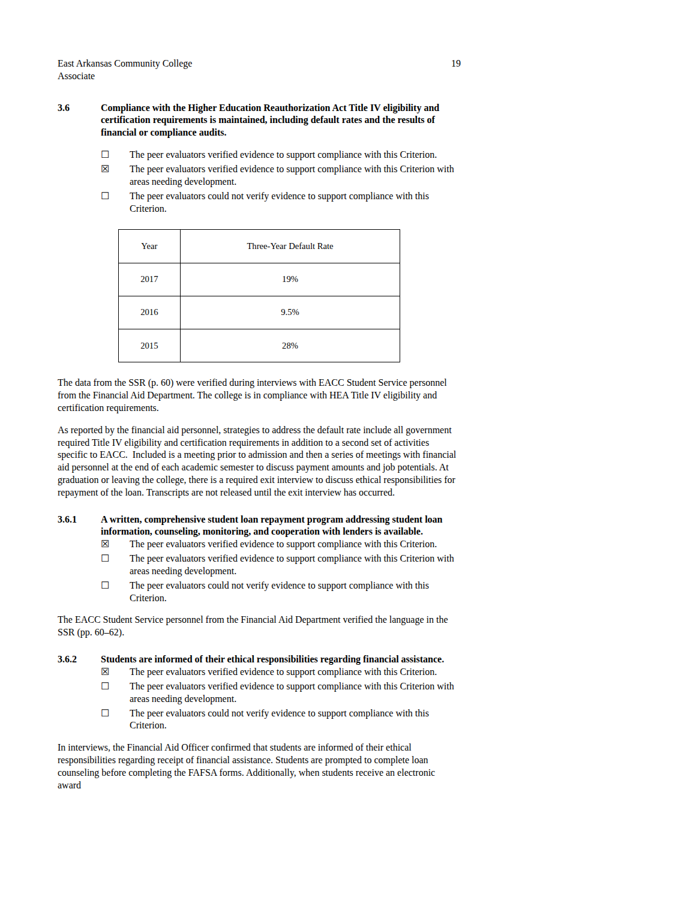East Arkansas Community College
Associate
19
| 3.6 | Compliance with the Higher Education Reauthorization Act Title IV eligibility and certification requirements is maintained, including default rates and the results of financial or compliance audits. |
☐
The peer evaluators verified evidence to support compliance with this Criterion.
☒
The peer evaluators verified evidence to support compliance with this Criterion with areas needing development.
☐
The peer evaluators could not verify evidence to support compliance with this Criterion.
| Year | Three-Year Default Rate |
| 2017 | 19% |
| 2016 | 9.5% |
| 2015 | 28% |
The data from the SSR (p. 60) were verified during interviews with EACC Student Service personnel from the Financial Aid Department. The college is in compliance with HEA Title IV eligibility and certification requirements.
As reported by the financial aid personnel, strategies to address the default rate include all government required Title IV eligibility and certification requirements in addition to a second set of activities specific to EACC. Included is a meeting prior to admission and then a series of meetings with financial aid personnel at the end of each academic semester to discuss payment amounts and job potentials. At graduation or leaving the college, there is a required exit interview to discuss ethical responsibilities for repayment of the loan. Transcripts are not released until the exit interview has occurred.
| 3.6.1 | A written, comprehensive student loan repayment program addressing student loan information, counseling, monitoring, and cooperation with lenders is available. |
☒
The peer evaluators verified evidence to support compliance with this Criterion.
☐
The peer evaluators verified evidence to support compliance with this Criterion with areas needing development.
☐
The peer evaluators could not verify evidence to support compliance with this Criterion.
The EACC Student Service personnel from the Financial Aid Department verified the language in the SSR (pp. 60–62).
| 3.6.2 | Students are informed of their ethical responsibilities regarding financial assistance. |
☒
The peer evaluators verified evidence to support compliance with this Criterion.
☐
The peer evaluators verified evidence to support compliance with this Criterion with areas needing development.
☐
The peer evaluators could not verify evidence to support compliance with this Criterion.
In interviews, the Financial Aid Officer confirmed that students are informed of their ethical responsibilities regarding receipt of financial assistance. Students are prompted to complete loan counseling before completing the FAFSA forms. Additionally, when students receive an electronic award